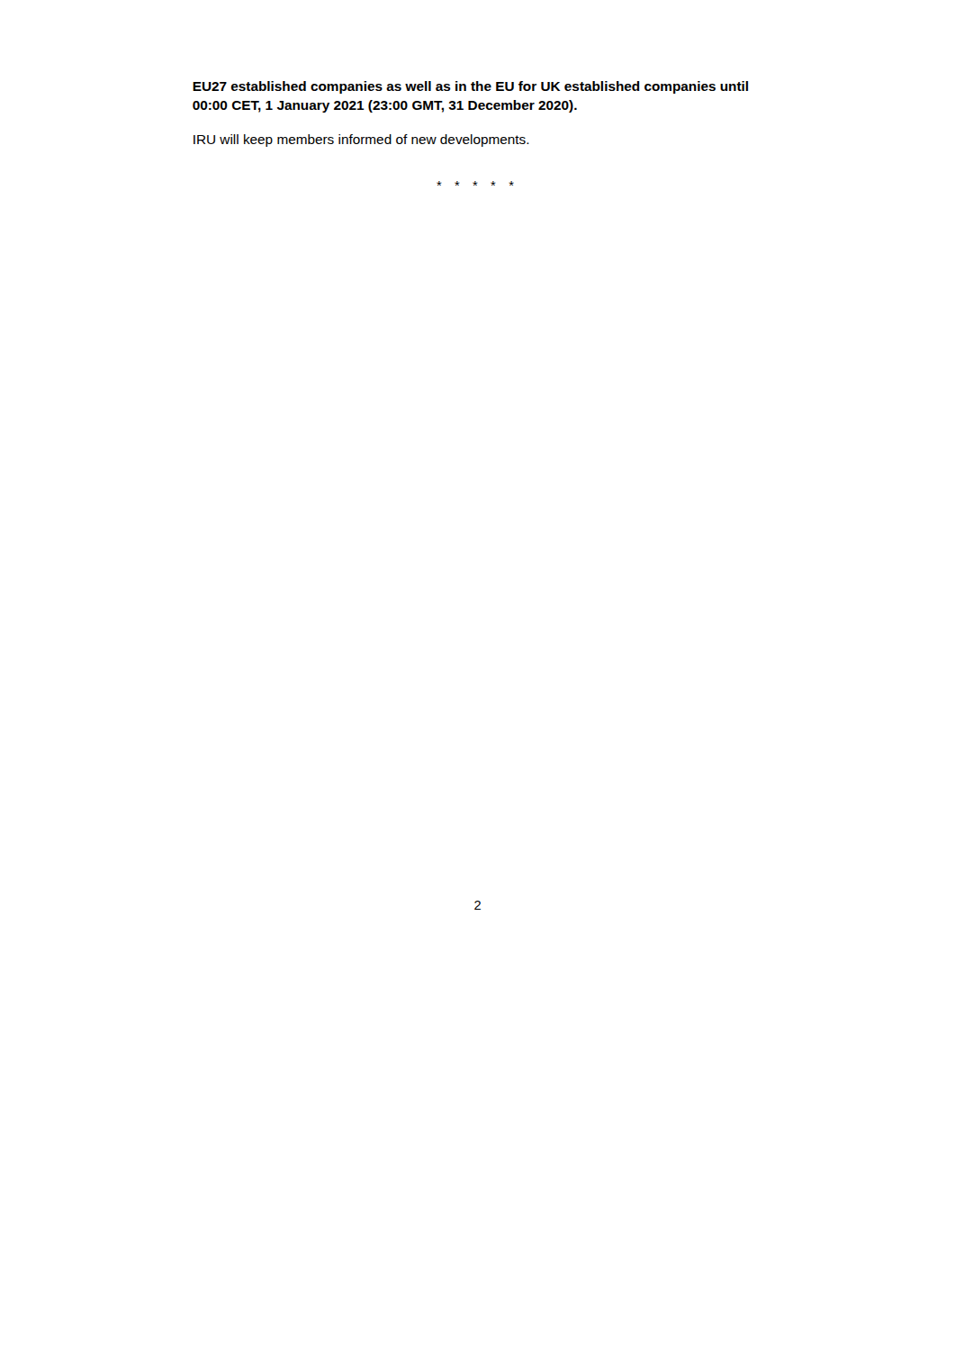EU27 established companies as well as in the EU for UK established companies until 00:00 CET, 1 January 2021 (23:00 GMT, 31 December 2020).
IRU will keep members informed of new developments.
* * * * *
2